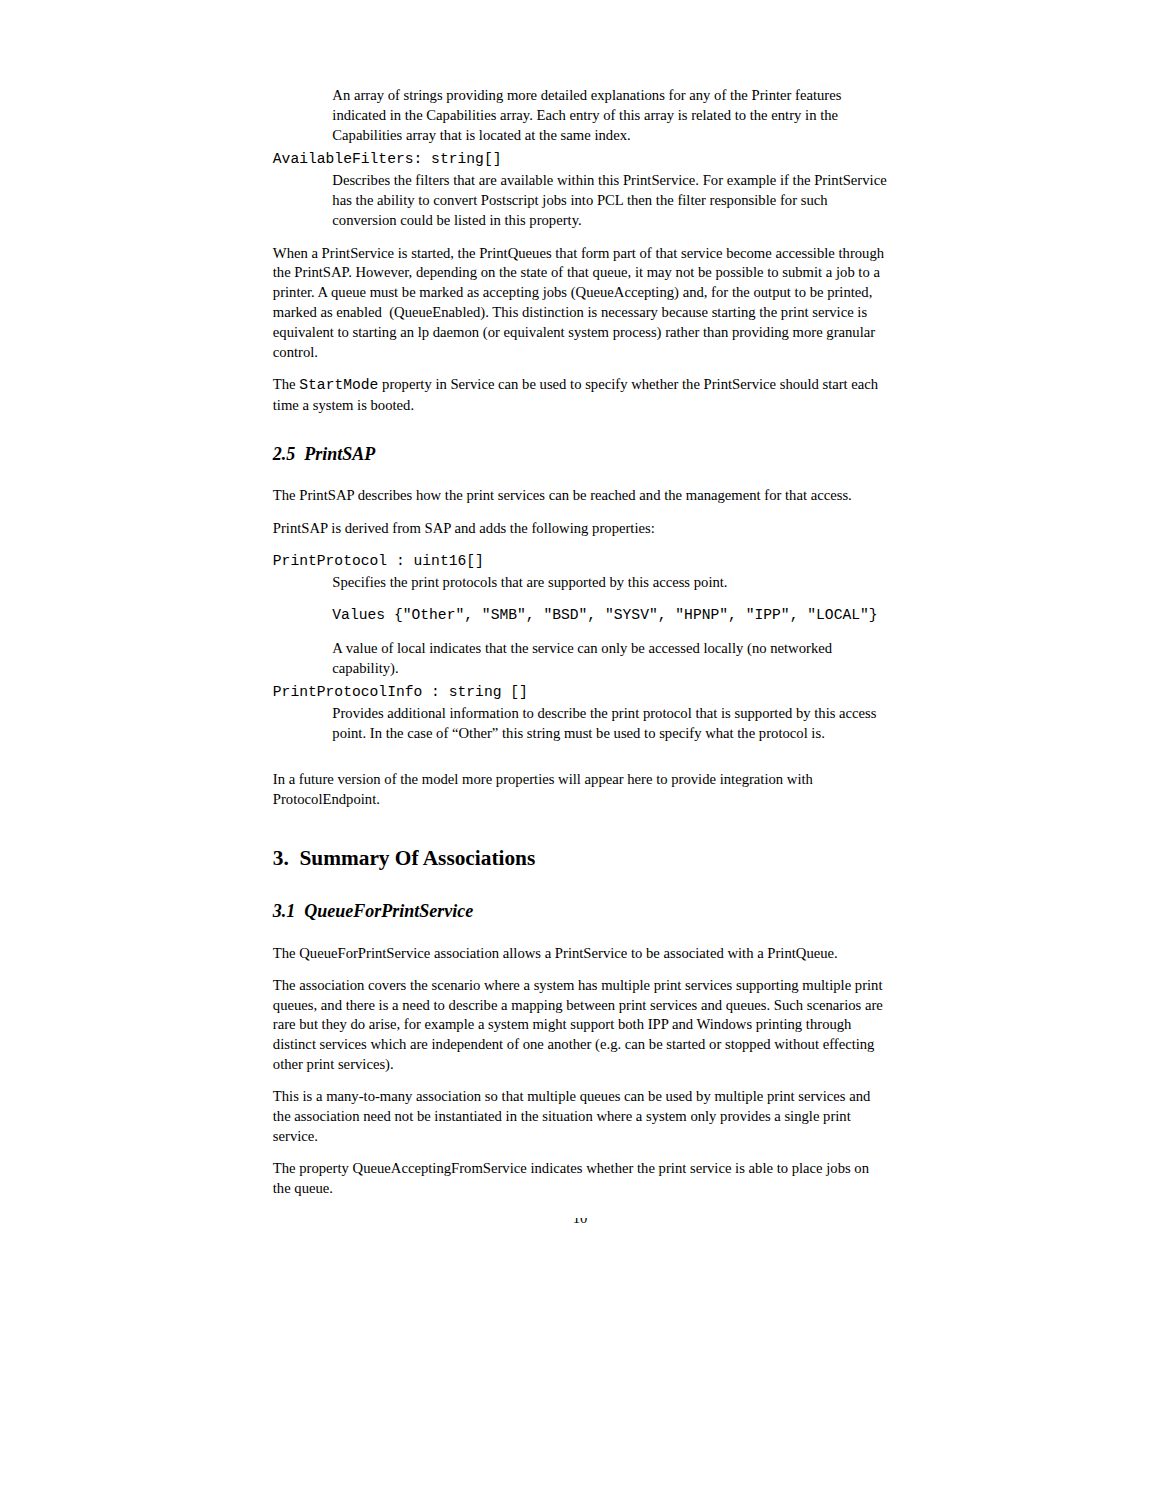An array of strings providing more detailed explanations for any of the Printer features indicated in the Capabilities array. Each entry of this array is related to the entry in the Capabilities array that is located at the same index.
AvailableFilters: string[]
Describes the filters that are available within this PrintService. For example if the PrintService has the ability to convert Postscript jobs into PCL then the filter responsible for such conversion could be listed in this property.
When a PrintService is started, the PrintQueues that form part of that service become accessible through the PrintSAP. However, depending on the state of that queue, it may not be possible to submit a job to a printer. A queue must be marked as accepting jobs (QueueAccepting) and, for the output to be printed, marked as enabled (QueueEnabled). This distinction is necessary because starting the print service is equivalent to starting an lp daemon (or equivalent system process) rather than providing more granular control.
The StartMode property in Service can be used to specify whether the PrintService should start each time a system is booted.
2.5 PrintSAP
The PrintSAP describes how the print services can be reached and the management for that access.
PrintSAP is derived from SAP and adds the following properties:
PrintProtocol : uint16[]
Specifies the print protocols that are supported by this access point.
Values {"Other", "SMB", "BSD", "SYSV", "HPNP", "IPP", "LOCAL"}
A value of local indicates that the service can only be accessed locally (no networked capability).
PrintProtocolInfo : string []
Provides additional information to describe the print protocol that is supported by this access point. In the case of “Other” this string must be used to specify what the protocol is.
In a future version of the model more properties will appear here to provide integration with ProtocolEndpoint.
3. Summary Of Associations
3.1 QueueForPrintService
The QueueForPrintService association allows a PrintService to be associated with a PrintQueue.
The association covers the scenario where a system has multiple print services supporting multiple print queues, and there is a need to describe a mapping between print services and queues. Such scenarios are rare but they do arise, for example a system might support both IPP and Windows printing through distinct services which are independent of one another (e.g. can be started or stopped without effecting other print services).
This is a many-to-many association so that multiple queues can be used by multiple print services and the association need not be instantiated in the situation where a system only provides a single print service.
The property QueueAcceptingFromService indicates whether the print service is able to place jobs on the queue.
10